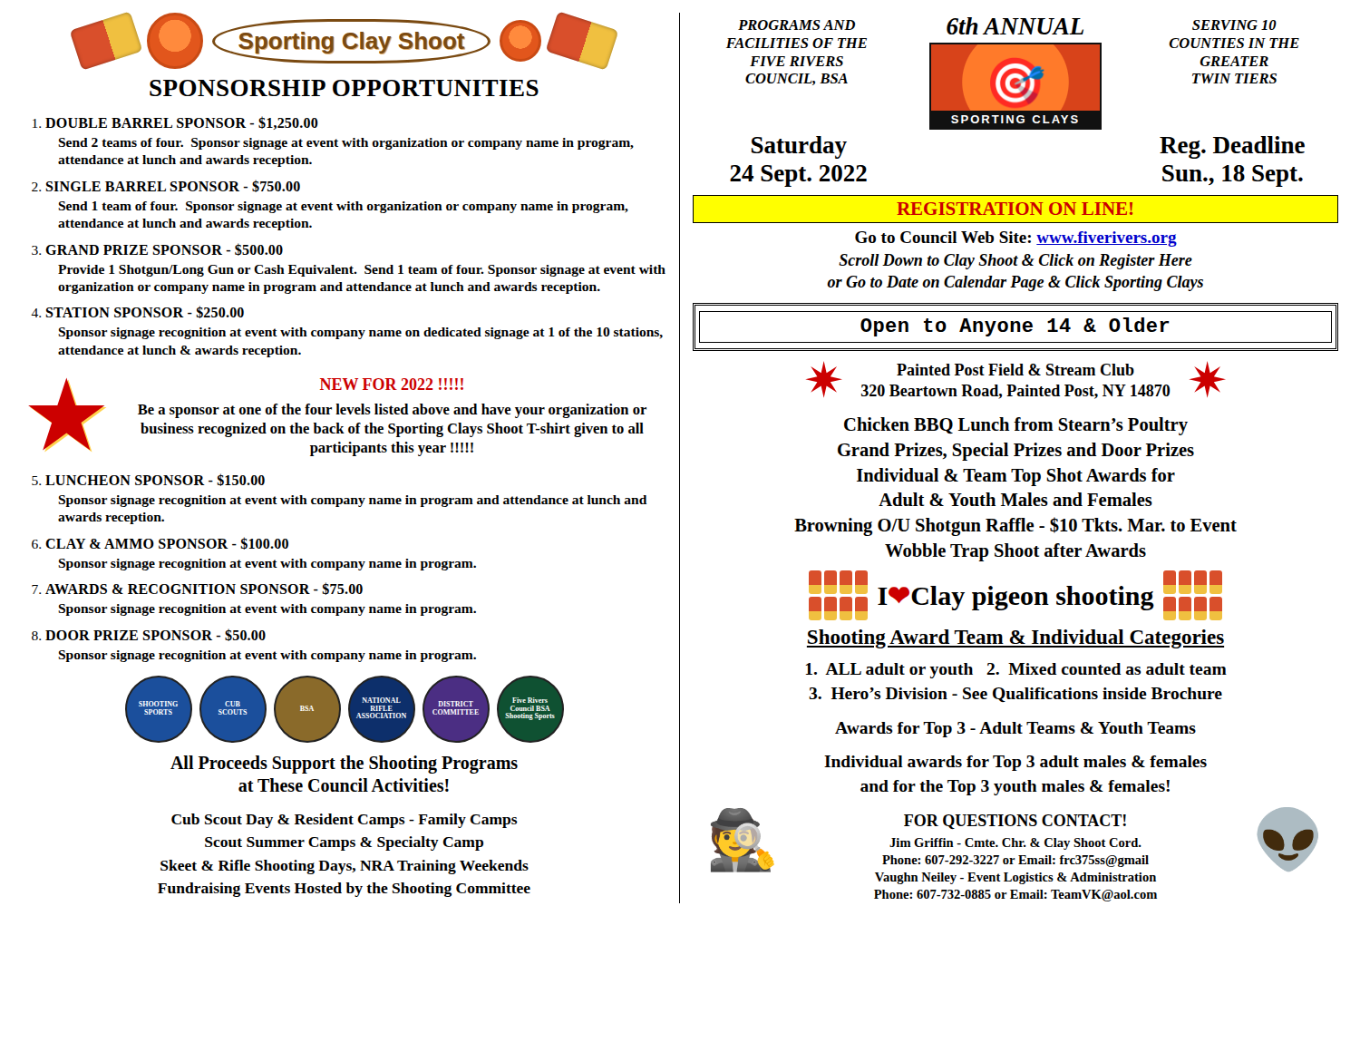Sporting Clay Shoot
SPONSORSHIP OPPORTUNITIES
DOUBLE BARREL SPONSOR - $1,250.00
Send 2 teams of four. Sponsor signage at event with organization or company name in program, attendance at lunch and awards reception.
SINGLE BARREL SPONSOR - $750.00
Send 1 team of four. Sponsor signage at event with organization or company name in program, attendance at lunch and awards reception.
GRAND PRIZE SPONSOR - $500.00
Provide 1 Shotgun/Long Gun or Cash Equivalent. Send 1 team of four. Sponsor signage at event with organization or company name in program and attendance at lunch and awards reception.
STATION SPONSOR - $250.00
Sponsor signage recognition at event with company name on dedicated signage at 1 of the 10 stations, attendance at lunch & awards reception.
NEW FOR 2022 !!!!! Be a sponsor at one of the four levels listed above and have your organization or business recognized on the back of the Sporting Clays Shoot T-shirt given to all participants this year !!!!!
LUNCHEON SPONSOR - $150.00
Sponsor signage recognition at event with company name in program and attendance at lunch and awards reception.
CLAY & AMMO SPONSOR - $100.00
Sponsor signage recognition at event with company name in program.
AWARDS & RECOGNITION SPONSOR - $75.00
Sponsor signage recognition at event with company name in program.
DOOR PRIZE SPONSOR - $50.00
Sponsor signage recognition at event with company name in program.
SHOOTING
SPORTS
CUB
SCOUTS
BSA
NATIONAL
RIFLE
ASSOCIATION
DISTRICT
COMMITTEE
Five Rivers
Council BSA
Shooting Sports
All Proceeds Support the Shooting Programs
at These Council Activities!
Cub Scout Day & Resident Camps - Family Camps
Scout Summer Camps & Specialty Camp
Skeet & Rifle Shooting Days, NRA Training Weekends
Fundraising Events Hosted by the Shooting Committee
PROGRAMS AND
FACILITIES OF THE
FIVE RIVERS
COUNCIL, BSA
6th ANNUAL
🎯
SPORTING CLAYS
SERVING 10
COUNTIES IN THE
GREATER
TWIN TIERS
Saturday
24 Sept. 2022
Reg. Deadline
Sun., 18 Sept.
REGISTRATION ON LINE!
Go to Council Web Site: www.fiverivers.org
Scroll Down to Clay Shoot & Click on Register Here
or Go to Date on Calendar Page & Click Sporting Clays
Open to Anyone 14 & Older
✷
Painted Post Field & Stream Club
320 Beartown Road, Painted Post, NY 14870
✷
Chicken BBQ Lunch from Stearn’s Poultry
Grand Prizes, Special Prizes and Door Prizes
Individual & Team Top Shot Awards for
Adult & Youth Males and Females
Browning O/U Shotgun Raffle - $10 Tkts. Mar. to Event
Wobble Trap Shoot after Awards
I❤Clay pigeon shooting
Shooting Award Team & Individual Categories
1. ALL adult or youth 2. Mixed counted as adult team
3. Hero’s Division - See Qualifications inside Brochure
Awards for Top 3 - Adult Teams & Youth Teams
Individual awards for Top 3 adult males & females
and for the Top 3 youth males & females!
🕵️
FOR QUESTIONS CONTACT!
Jim Griffin - Cmte. Chr. & Clay Shoot Cord.
Phone: 607-292-3227 or Email: frc375ss@gmail
Vaughn Neiley - Event Logistics & Administration
Phone: 607-732-0885 or Email: TeamVK@aol.com
👽